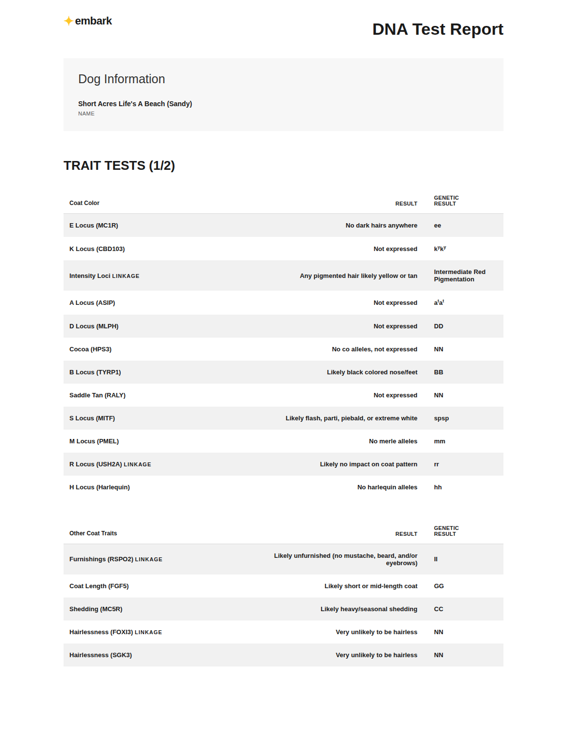✦embark
DNA Test Report
Dog Information
Short Acres Life's A Beach (Sandy)
NAME
TRAIT TESTS (1/2)
| Coat Color | RESULT | GENETIC RESULT |
| --- | --- | --- |
| E Locus (MC1R) | No dark hairs anywhere | ee |
| K Locus (CBD103) | Not expressed | k y k y |
| Intensity Loci LINKAGE | Any pigmented hair likely yellow or tan | Intermediate Red Pigmentation |
| A Locus (ASIP) | Not expressed | a t a t |
| D Locus (MLPH) | Not expressed | DD |
| Cocoa (HPS3) | No co alleles, not expressed | NN |
| B Locus (TYRP1) | Likely black colored nose/feet | BB |
| Saddle Tan (RALY) | Not expressed | NN |
| S Locus (MITF) | Likely flash, parti, piebald, or extreme white | spsp |
| M Locus (PMEL) | No merle alleles | mm |
| R Locus (USH2A) LINKAGE | Likely no impact on coat pattern | rr |
| H Locus (Harlequin) | No harlequin alleles | hh |
| Other Coat Traits | RESULT | GENETIC RESULT |
| --- | --- | --- |
| Furnishings (RSPO2) LINKAGE | Likely unfurnished (no mustache, beard, and/or eyebrows) | II |
| Coat Length (FGF5) | Likely short or mid-length coat | GG |
| Shedding (MC5R) | Likely heavy/seasonal shedding | CC |
| Hairlessness (FOXI3) LINKAGE | Very unlikely to be hairless | NN |
| Hairlessness (SGK3) | Very unlikely to be hairless | NN |